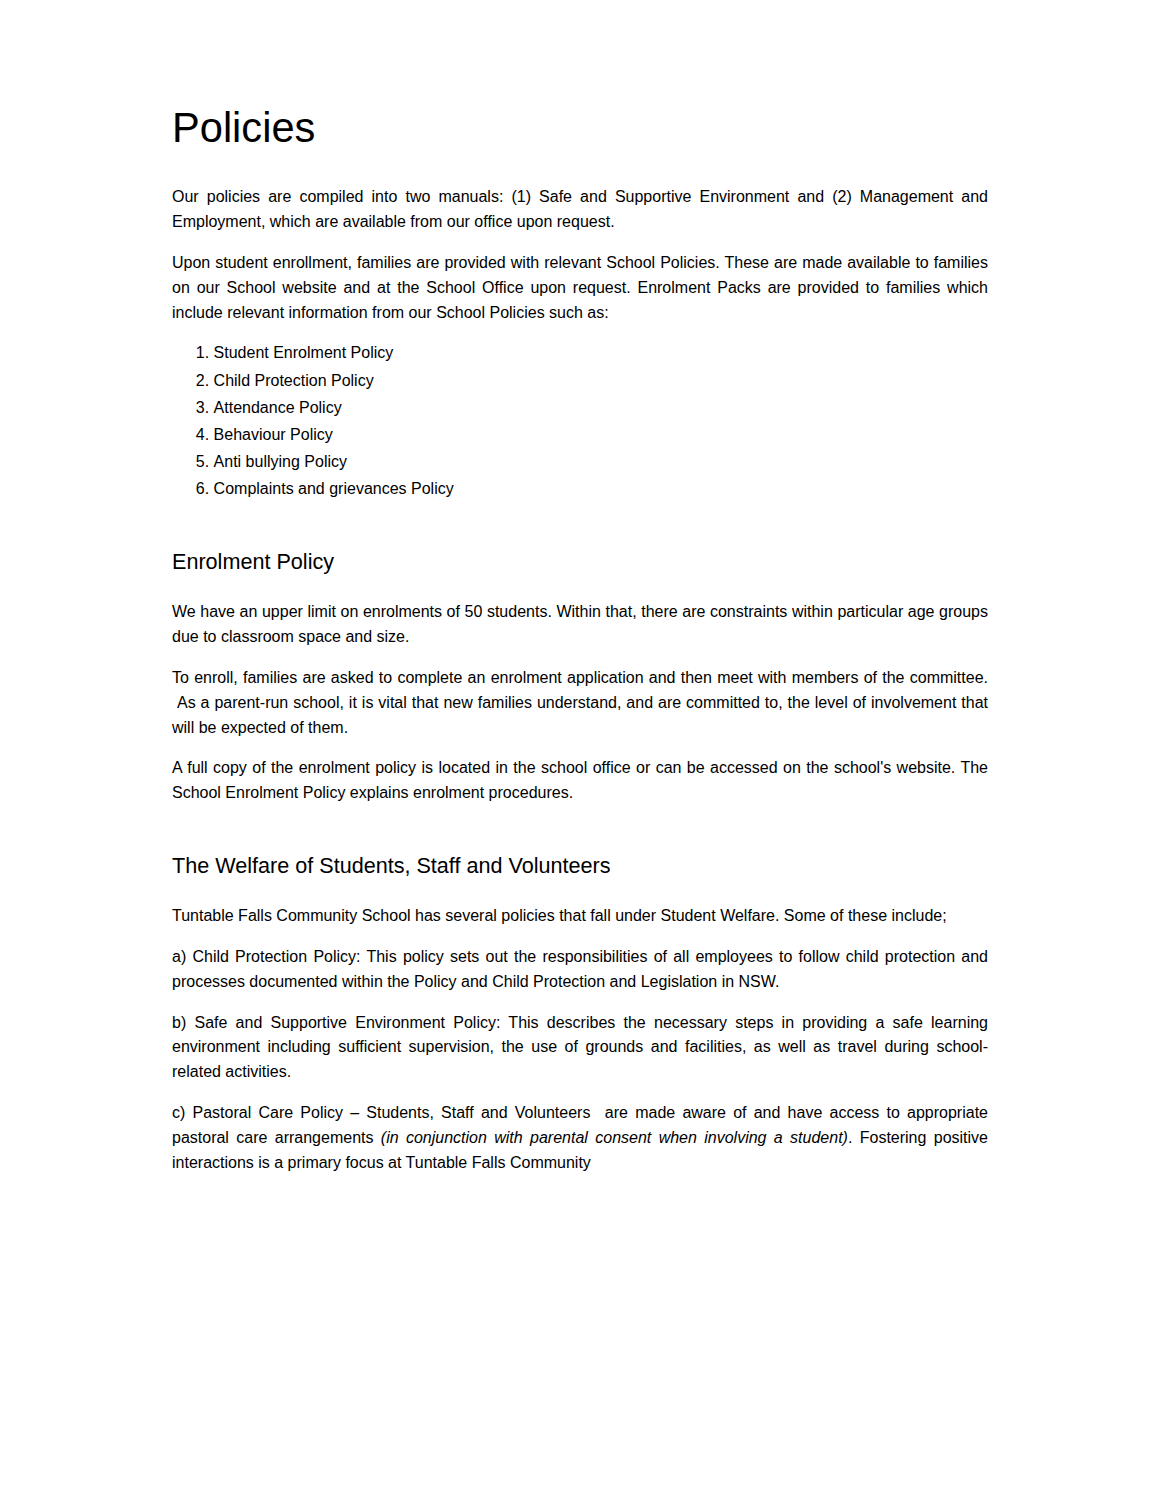Policies
Our policies are compiled into two manuals: (1) Safe and Supportive Environment and (2) Management and Employment, which are available from our office upon request.
Upon student enrollment, families are provided with relevant School Policies. These are made available to families on our School website and at the School Office upon request. Enrolment Packs are provided to families which include relevant information from our School Policies such as:
Student Enrolment Policy
Child Protection Policy
Attendance Policy
Behaviour Policy
Anti bullying Policy
Complaints and grievances Policy
Enrolment Policy
We have an upper limit on enrolments of 50 students. Within that, there are constraints within particular age groups due to classroom space and size.
To enroll, families are asked to complete an enrolment application and then meet with members of the committee. As a parent-run school, it is vital that new families understand, and are committed to, the level of involvement that will be expected of them.
A full copy of the enrolment policy is located in the school office or can be accessed on the school's website. The School Enrolment Policy explains enrolment procedures.
The Welfare of Students, Staff and Volunteers
Tuntable Falls Community School has several policies that fall under Student Welfare. Some of these include;
a) Child Protection Policy: This policy sets out the responsibilities of all employees to follow child protection and processes documented within the Policy and Child Protection and Legislation in NSW.
b) Safe and Supportive Environment Policy: This describes the necessary steps in providing a safe learning environment including sufficient supervision, the use of grounds and facilities, as well as travel during school-related activities.
c) Pastoral Care Policy – Students, Staff and Volunteers are made aware of and have access to appropriate pastoral care arrangements (in conjunction with parental consent when involving a student). Fostering positive interactions is a primary focus at Tuntable Falls Community